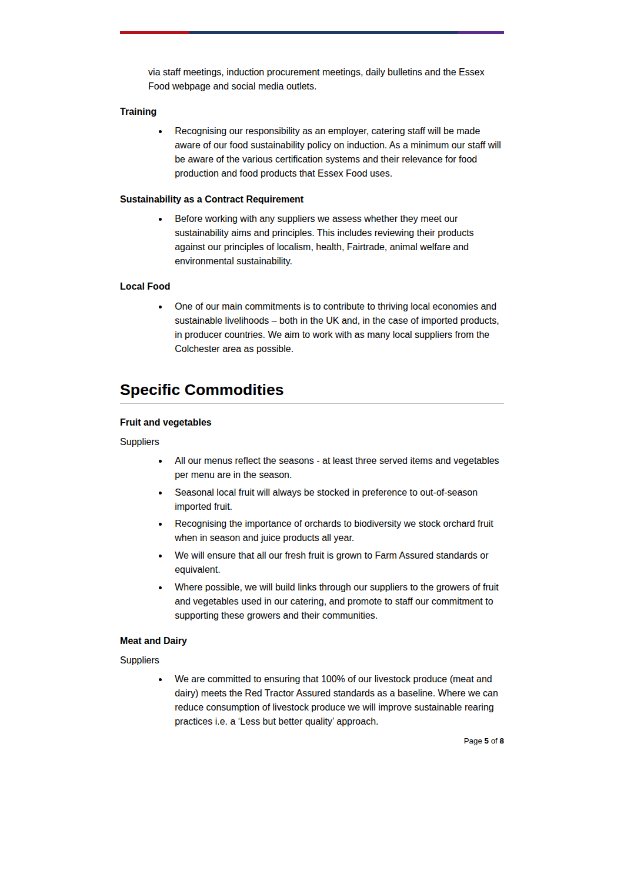via staff meetings, induction procurement meetings, daily bulletins and the Essex Food webpage and social media outlets.
Training
Recognising our responsibility as an employer, catering staff will be made aware of our food sustainability policy on induction. As a minimum our staff will be aware of the various certification systems and their relevance for food production and food products that Essex Food uses.
Sustainability as a Contract Requirement
Before working with any suppliers we assess whether they meet our sustainability aims and principles. This includes reviewing their products against our principles of localism, health, Fairtrade, animal welfare and environmental sustainability.
Local Food
One of our main commitments is to contribute to thriving local economies and sustainable livelihoods – both in the UK and, in the case of imported products, in producer countries. We aim to work with as many local suppliers from the Colchester area as possible.
Specific Commodities
Fruit and vegetables
Suppliers
All our menus reflect the seasons - at least three served items and vegetables per menu are in the season.
Seasonal local fruit will always be stocked in preference to out-of-season imported fruit.
Recognising the importance of orchards to biodiversity we stock orchard fruit when in season and juice products all year.
We will ensure that all our fresh fruit is grown to Farm Assured standards or equivalent.
Where possible, we will build links through our suppliers to the growers of fruit and vegetables used in our catering, and promote to staff our commitment to supporting these growers and their communities.
Meat and Dairy
Suppliers
We are committed to ensuring that 100% of our livestock produce (meat and dairy) meets the Red Tractor Assured standards as a baseline. Where we can reduce consumption of livestock produce we will improve sustainable rearing practices i.e. a ‘Less but better quality’ approach.
Page 5 of 8